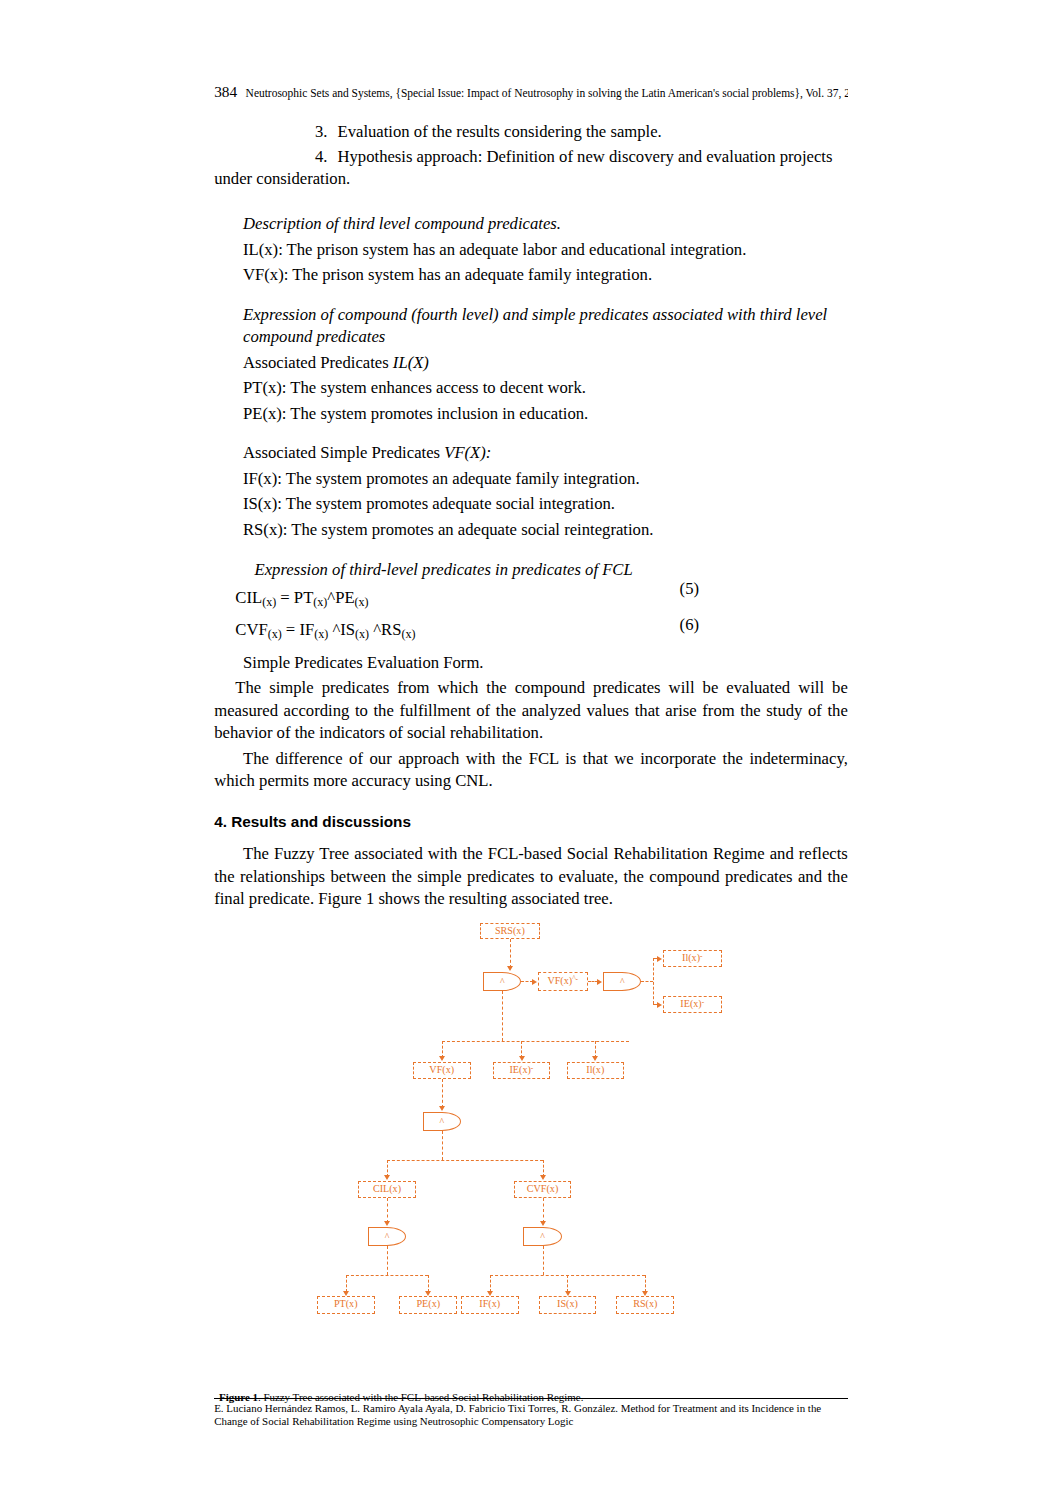384 Neutrosophic Sets and Systems, {Special Issue: Impact of Neutrosophy in solving the Latin American's social problems}, Vol. 37, 2020
3. Evaluation of the results considering the sample.
4. Hypothesis approach: Definition of new discovery and evaluation projects under consideration.
Description of third level compound predicates.
IL(x): The prison system has an adequate labor and educational integration.
VF(x): The prison system has an adequate family integration.
Expression of compound (fourth level) and simple predicates associated with third level compound predicates
Associated Predicates IL(X)
PT(x): The system enhances access to decent work.
PE(x): The system promotes inclusion in education.
Associated Simple Predicates VF(X):
IF(x): The system promotes an adequate family integration.
IS(x): The system promotes adequate social integration.
RS(x): The system promotes an adequate social reintegration.
Expression of third-level predicates in predicates of FCL
CIL(x) = PT(x)^PE(x)
(5)
CVF(x) = IF(x) ^IS(x) ^RS(x)
(6)
Simple Predicates Evaluation Form.
The simple predicates from which the compound predicates will be evaluated will be measured according to the fulfillment of the analyzed values that arise from the study of the behavior of the indicators of social rehabilitation.
The difference of our approach with the FCL is that we incorporate the indeterminacy, which permits more accuracy using CNL.
4. Results and discussions
The Fuzzy Tree associated with the FCL-based Social Rehabilitation Regime and reflects the relationships between the simple predicates to evaluate, the compound predicates and the final predicate. Figure 1 shows the resulting associated tree.
SRS(x)
^
VF(x)^-
^
Il(x)-
IE(x)-
VF(x)
IE(x)-
Il(x)
^
CIL(x)
CVF(x)
^
^
PT(x)
PE(x)
IF(x)
IS(x)
RS(x)
Figure 1. Fuzzy Tree associated with the FCL-based Social Rehabilitation Regime.
E. Luciano Hernández Ramos, L. Ramiro Ayala Ayala, D. Fabricio Tixi Torres, R. González. Method for Treatment and its Incidence in the Change of Social Rehabilitation Regime using Neutrosophic Compensatory Logic